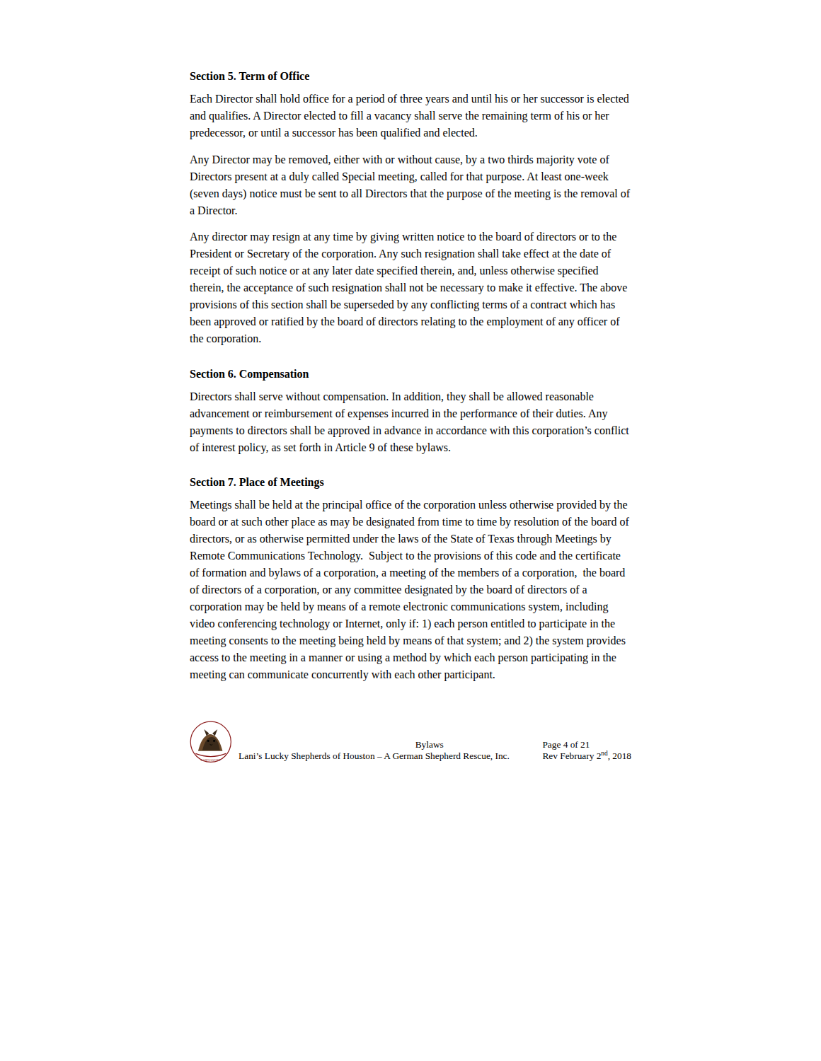Section 5. Term of Office
Each Director shall hold office for a period of three years and until his or her successor is elected and qualifies. A Director elected to fill a vacancy shall serve the remaining term of his or her predecessor, or until a successor has been qualified and elected.
Any Director may be removed, either with or without cause, by a two thirds majority vote of Directors present at a duly called Special meeting, called for that purpose. At least one-week (seven days) notice must be sent to all Directors that the purpose of the meeting is the removal of a Director.
Any director may resign at any time by giving written notice to the board of directors or to the President or Secretary of the corporation. Any such resignation shall take effect at the date of receipt of such notice or at any later date specified therein, and, unless otherwise specified therein, the acceptance of such resignation shall not be necessary to make it effective. The above provisions of this section shall be superseded by any conflicting terms of a contract which has been approved or ratified by the board of directors relating to the employment of any officer of the corporation.
Section 6. Compensation
Directors shall serve without compensation. In addition, they shall be allowed reasonable advancement or reimbursement of expenses incurred in the performance of their duties. Any payments to directors shall be approved in advance in accordance with this corporation’s conflict of interest policy, as set forth in Article 9 of these bylaws.
Section 7. Place of Meetings
Meetings shall be held at the principal office of the corporation unless otherwise provided by the board or at such other place as may be designated from time to time by resolution of the board of directors, or as otherwise permitted under the laws of the State of Texas through Meetings by Remote Communications Technology. Subject to the provisions of this code and the certificate of formation and bylaws of a corporation, a meeting of the members of a corporation, the board of directors of a corporation, or any committee designated by the board of directors of a corporation may be held by means of a remote electronic communications system, including video conferencing technology or Internet, only if: 1) each person entitled to participate in the meeting consents to the meeting being held by means of that system; and 2) the system provides access to the meeting in a manner or using a method by which each person participating in the meeting can communicate concurrently with each other participant.
LANI'S LUCKY
Bylaws Lani’s Lucky Shepherds of Houston – A German Shepherd Rescue, Inc.
Page 4 of 21 Rev February 2nd, 2018